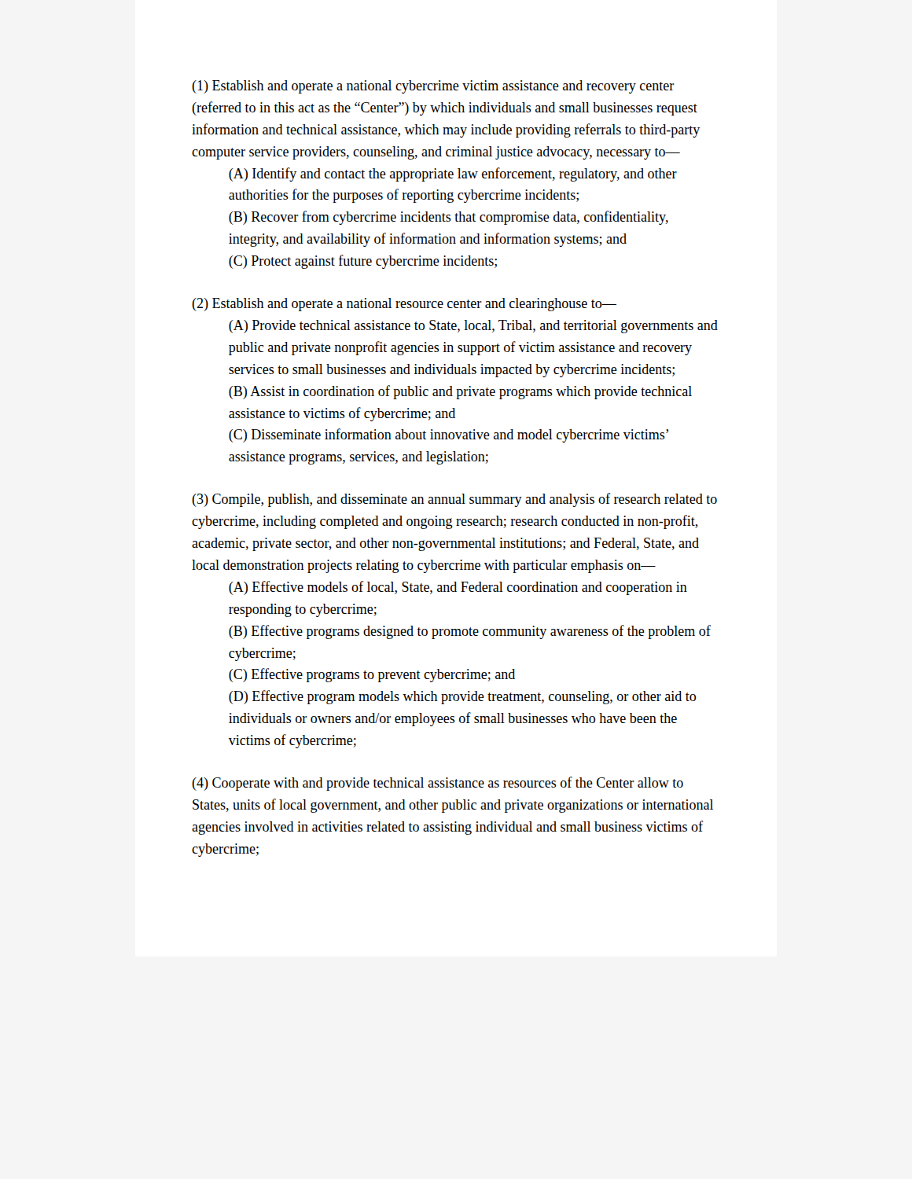(1) Establish and operate a national cybercrime victim assistance and recovery center (referred to in this act as the “Center”) by which individuals and small businesses request information and technical assistance, which may include providing referrals to third-party computer service providers, counseling, and criminal justice advocacy, necessary to—
(A) Identify and contact the appropriate law enforcement, regulatory, and other authorities for the purposes of reporting cybercrime incidents;
(B) Recover from cybercrime incidents that compromise data, confidentiality, integrity, and availability of information and information systems; and
(C) Protect against future cybercrime incidents;
(2) Establish and operate a national resource center and clearinghouse to—
(A) Provide technical assistance to State, local, Tribal, and territorial governments and public and private nonprofit agencies in support of victim assistance and recovery services to small businesses and individuals impacted by cybercrime incidents;
(B) Assist in coordination of public and private programs which provide technical assistance to victims of cybercrime; and
(C) Disseminate information about innovative and model cybercrime victims’ assistance programs, services, and legislation;
(3) Compile, publish, and disseminate an annual summary and analysis of research related to cybercrime, including completed and ongoing research; research conducted in non-profit, academic, private sector, and other non-governmental institutions; and Federal, State, and local demonstration projects relating to cybercrime with particular emphasis on—
(A) Effective models of local, State, and Federal coordination and cooperation in responding to cybercrime;
(B) Effective programs designed to promote community awareness of the problem of cybercrime;
(C) Effective programs to prevent cybercrime; and
(D) Effective program models which provide treatment, counseling, or other aid to individuals or owners and/or employees of small businesses who have been the victims of cybercrime;
(4) Cooperate with and provide technical assistance as resources of the Center allow to States, units of local government, and other public and private organizations or international agencies involved in activities related to assisting individual and small business victims of cybercrime;